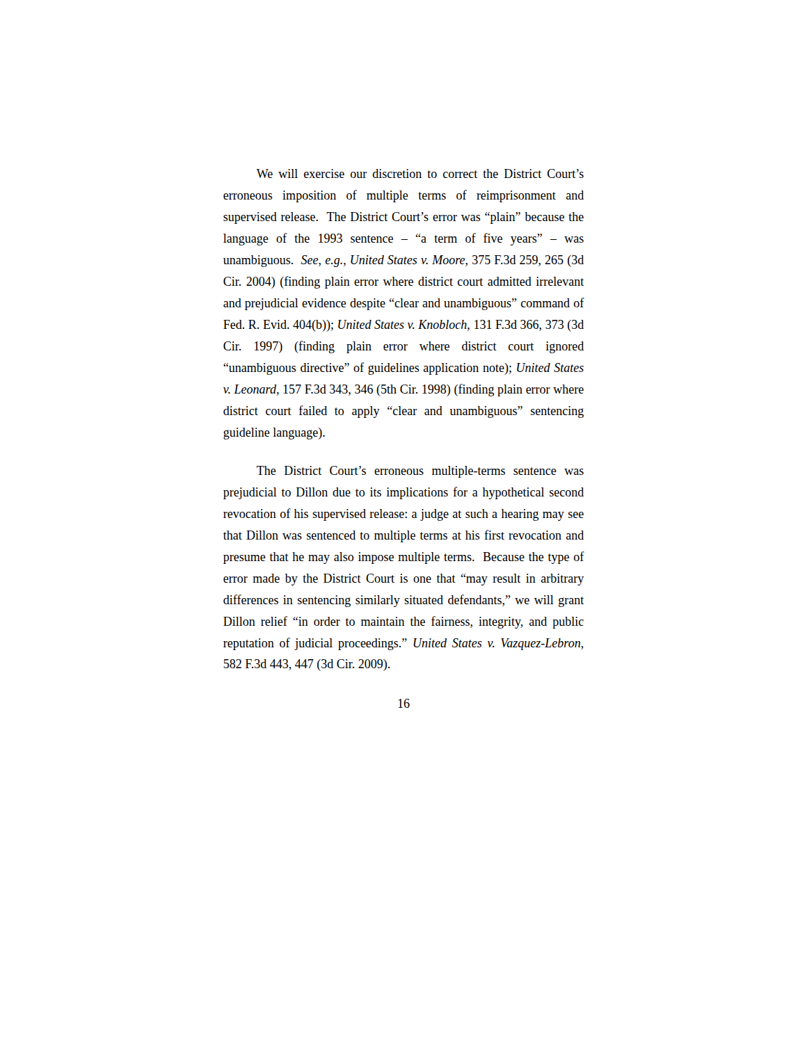We will exercise our discretion to correct the District Court’s erroneous imposition of multiple terms of reimprisonment and supervised release. The District Court’s error was “plain” because the language of the 1993 sentence – “a term of five years” – was unambiguous. See, e.g., United States v. Moore, 375 F.3d 259, 265 (3d Cir. 2004) (finding plain error where district court admitted irrelevant and prejudicial evidence despite “clear and unambiguous” command of Fed. R. Evid. 404(b)); United States v. Knobloch, 131 F.3d 366, 373 (3d Cir. 1997) (finding plain error where district court ignored “unambiguous directive” of guidelines application note); United States v. Leonard, 157 F.3d 343, 346 (5th Cir. 1998) (finding plain error where district court failed to apply “clear and unambiguous” sentencing guideline language).
The District Court’s erroneous multiple-terms sentence was prejudicial to Dillon due to its implications for a hypothetical second revocation of his supervised release: a judge at such a hearing may see that Dillon was sentenced to multiple terms at his first revocation and presume that he may also impose multiple terms. Because the type of error made by the District Court is one that “may result in arbitrary differences in sentencing similarly situated defendants,” we will grant Dillon relief “in order to maintain the fairness, integrity, and public reputation of judicial proceedings.” United States v. Vazquez-Lebron, 582 F.3d 443, 447 (3d Cir. 2009).
16